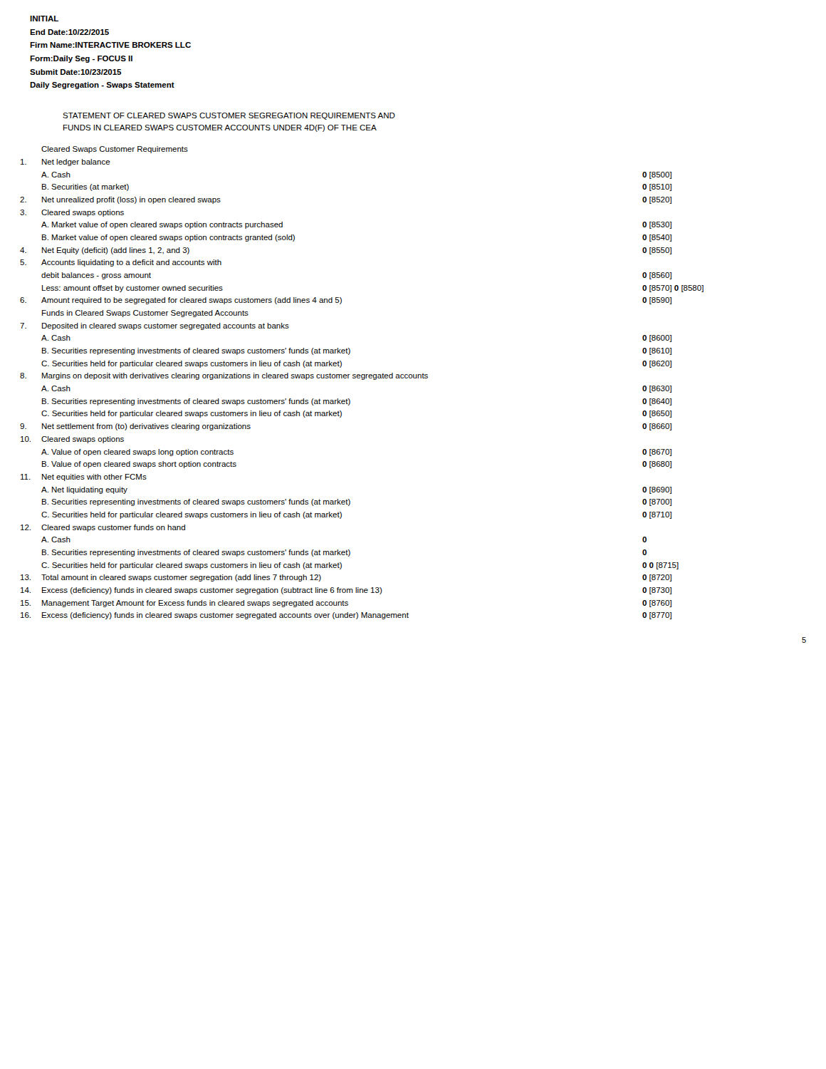INITIAL
End Date:10/22/2015
Firm Name:INTERACTIVE BROKERS LLC
Form:Daily Seg - FOCUS II
Submit Date:10/23/2015
Daily Segregation - Swaps Statement
STATEMENT OF CLEARED SWAPS CUSTOMER SEGREGATION REQUIREMENTS AND
FUNDS IN CLEARED SWAPS CUSTOMER ACCOUNTS UNDER 4D(F) OF THE CEA
| | Cleared Swaps Customer Requirements | |
| 1. | Net ledger balance | |
| | A. Cash | 0 [8500] |
| | B. Securities (at market) | 0 [8510] |
| 2. | Net unrealized profit (loss) in open cleared swaps | 0 [8520] |
| 3. | Cleared swaps options | |
| | A. Market value of open cleared swaps option contracts purchased | 0 [8530] |
| | B. Market value of open cleared swaps option contracts granted (sold) | 0 [8540] |
| 4. | Net Equity (deficit) (add lines 1, 2, and 3) | 0 [8550] |
| 5. | Accounts liquidating to a deficit and accounts with | |
| | debit balances - gross amount | 0 [8560] |
| | Less: amount offset by customer owned securities | 0 [8570] 0 [8580] |
| 6. | Amount required to be segregated for cleared swaps customers (add lines 4 and 5) | 0 [8590] |
| | Funds in Cleared Swaps Customer Segregated Accounts | |
| 7. | Deposited in cleared swaps customer segregated accounts at banks | |
| | A. Cash | 0 [8600] |
| | B. Securities representing investments of cleared swaps customers' funds (at market) | 0 [8610] |
| | C. Securities held for particular cleared swaps customers in lieu of cash (at market) | 0 [8620] |
| 8. | Margins on deposit with derivatives clearing organizations in cleared swaps customer segregated accounts | |
| | A. Cash | 0 [8630] |
| | B. Securities representing investments of cleared swaps customers' funds (at market) | 0 [8640] |
| | C. Securities held for particular cleared swaps customers in lieu of cash (at market) | 0 [8650] |
| 9. | Net settlement from (to) derivatives clearing organizations | 0 [8660] |
| 10. | Cleared swaps options | |
| | A. Value of open cleared swaps long option contracts | 0 [8670] |
| | B. Value of open cleared swaps short option contracts | 0 [8680] |
| 11. | Net equities with other FCMs | |
| | A. Net liquidating equity | 0 [8690] |
| | B. Securities representing investments of cleared swaps customers' funds (at market) | 0 [8700] |
| | C. Securities held for particular cleared swaps customers in lieu of cash (at market) | 0 [8710] |
| 12. | Cleared swaps customer funds on hand | |
| | A. Cash | 0 |
| | B. Securities representing investments of cleared swaps customers' funds (at market) | 0 |
| | C. Securities held for particular cleared swaps customers in lieu of cash (at market) | 0 0 [8715] |
| 13. | Total amount in cleared swaps customer segregation (add lines 7 through 12) | 0 [8720] |
| 14. | Excess (deficiency) funds in cleared swaps customer segregation (subtract line 6 from line 13) | 0 [8730] |
| 15. | Management Target Amount for Excess funds in cleared swaps segregated accounts | 0 [8760] |
| 16. | Excess (deficiency) funds in cleared swaps customer segregated accounts over (under) Management | 0 [8770] |
5